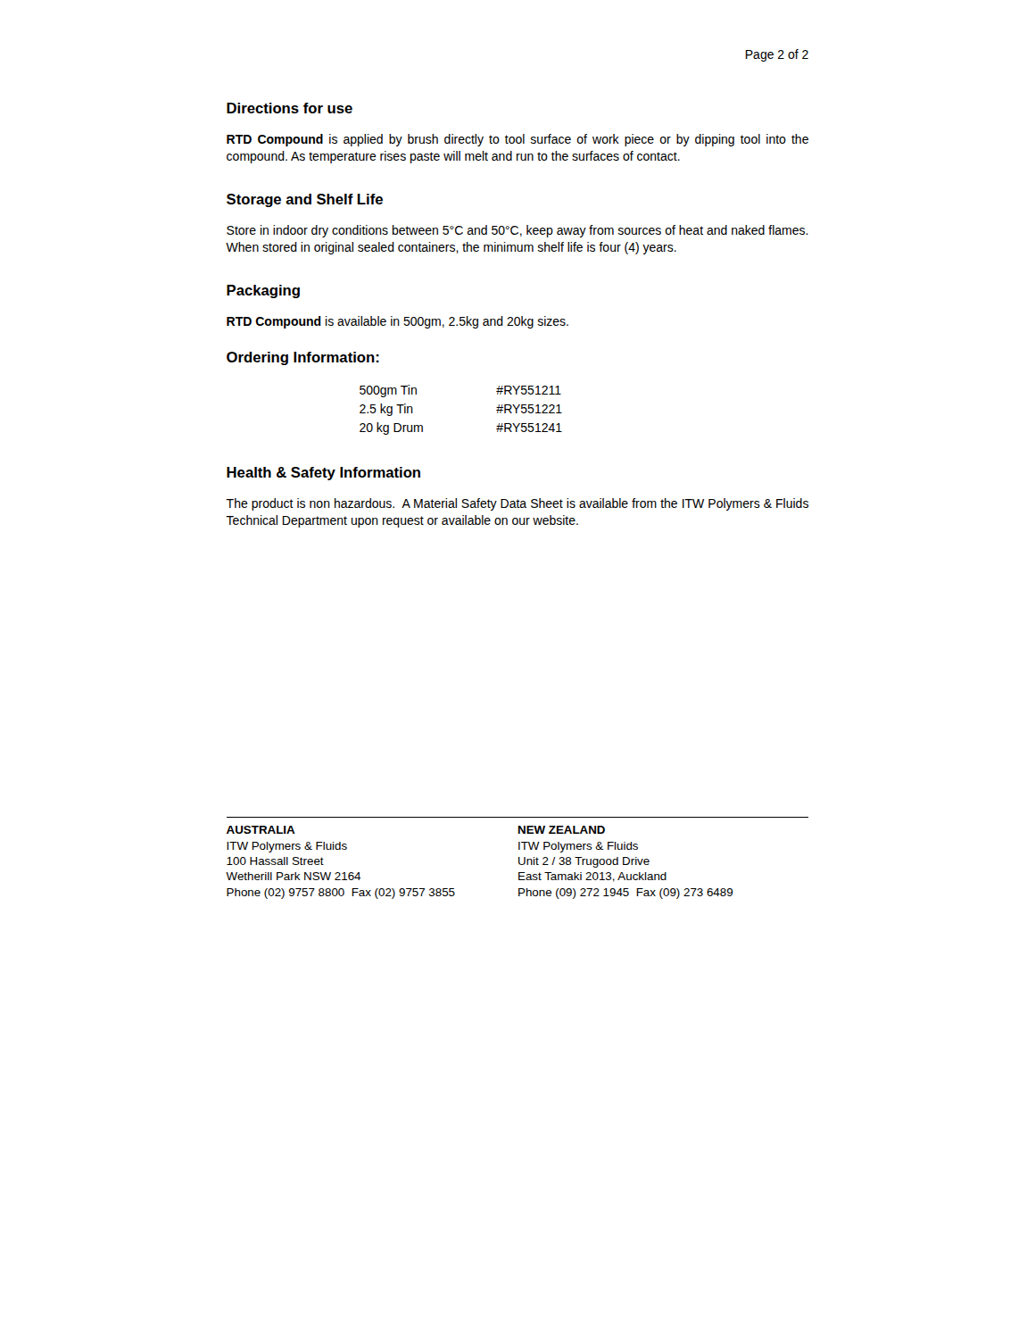Page 2 of 2
Directions for use
RTD Compound is applied by brush directly to tool surface of work piece or by dipping tool into the compound. As temperature rises paste will melt and run to the surfaces of contact.
Storage and Shelf Life
Store in indoor dry conditions between 5°C and 50°C, keep away from sources of heat and naked flames. When stored in original sealed containers, the minimum shelf life is four (4) years.
Packaging
RTD Compound is available in 500gm, 2.5kg and 20kg sizes.
Ordering Information:
| 500gm Tin | #RY551211 |
| 2.5 kg Tin | #RY551221 |
| 20 kg Drum | #RY551241 |
Health & Safety Information
The product is non hazardous. A Material Safety Data Sheet is available from the ITW Polymers & Fluids Technical Department upon request or available on our website.
AUSTRALIA
ITW Polymers & Fluids
100 Hassall Street
Wetherill Park NSW 2164
Phone (02) 9757 8800 Fax (02) 9757 3855
NEW ZEALAND
ITW Polymers & Fluids
Unit 2 / 38 Trugood Drive
East Tamaki 2013, Auckland
Phone (09) 272 1945 Fax (09) 273 6489